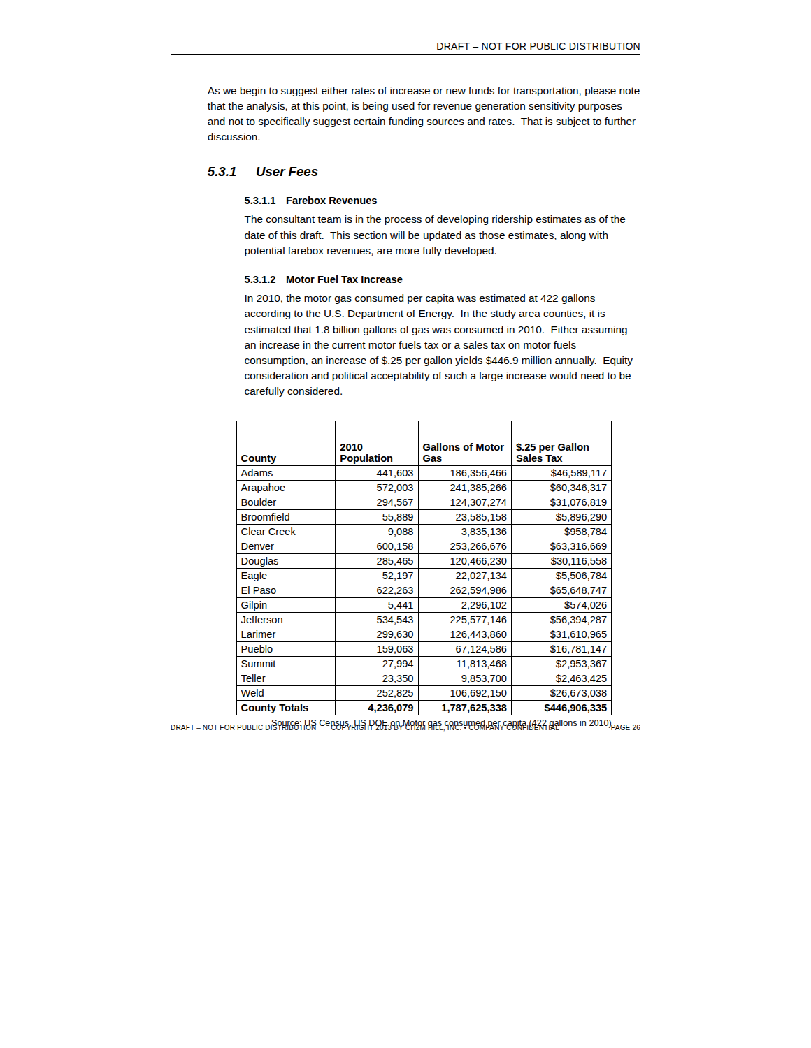DRAFT – NOT FOR PUBLIC DISTRIBUTION
As we begin to suggest either rates of increase or new funds for transportation, please note that the analysis, at this point, is being used for revenue generation sensitivity purposes and not to specifically suggest certain funding sources and rates. That is subject to further discussion.
5.3.1 User Fees
5.3.1.1 Farebox Revenues
The consultant team is in the process of developing ridership estimates as of the date of this draft. This section will be updated as those estimates, along with potential farebox revenues, are more fully developed.
5.3.1.2 Motor Fuel Tax Increase
In 2010, the motor gas consumed per capita was estimated at 422 gallons according to the U.S. Department of Energy. In the study area counties, it is estimated that 1.8 billion gallons of gas was consumed in 2010. Either assuming an increase in the current motor fuels tax or a sales tax on motor fuels consumption, an increase of $.25 per gallon yields $446.9 million annually. Equity consideration and political acceptability of such a large increase would need to be carefully considered.
| County | 2010 Population | Gallons of Motor Gas | $.25 per Gallon Sales Tax |
| --- | --- | --- | --- |
| Adams | 441,603 | 186,356,466 | $46,589,117 |
| Arapahoe | 572,003 | 241,385,266 | $60,346,317 |
| Boulder | 294,567 | 124,307,274 | $31,076,819 |
| Broomfield | 55,889 | 23,585,158 | $5,896,290 |
| Clear Creek | 9,088 | 3,835,136 | $958,784 |
| Denver | 600,158 | 253,266,676 | $63,316,669 |
| Douglas | 285,465 | 120,466,230 | $30,116,558 |
| Eagle | 52,197 | 22,027,134 | $5,506,784 |
| El Paso | 622,263 | 262,594,986 | $65,648,747 |
| Gilpin | 5,441 | 2,296,102 | $574,026 |
| Jefferson | 534,543 | 225,577,146 | $56,394,287 |
| Larimer | 299,630 | 126,443,860 | $31,610,965 |
| Pueblo | 159,063 | 67,124,586 | $16,781,147 |
| Summit | 27,994 | 11,813,468 | $2,953,367 |
| Teller | 23,350 | 9,853,700 | $2,463,425 |
| Weld | 252,825 | 106,692,150 | $26,673,038 |
| County Totals | 4,236,079 | 1,787,625,338 | $446,906,335 |
Source: US Census, US DOE on Motor gas consumed per capita (422 gallons in 2010)
DRAFT – NOT FOR PUBLIC DISTRIBUTION COPYRIGHT 2013 BY CH2M HILL, INC. • COMPANY CONFIDENTIAL
PAGE 26